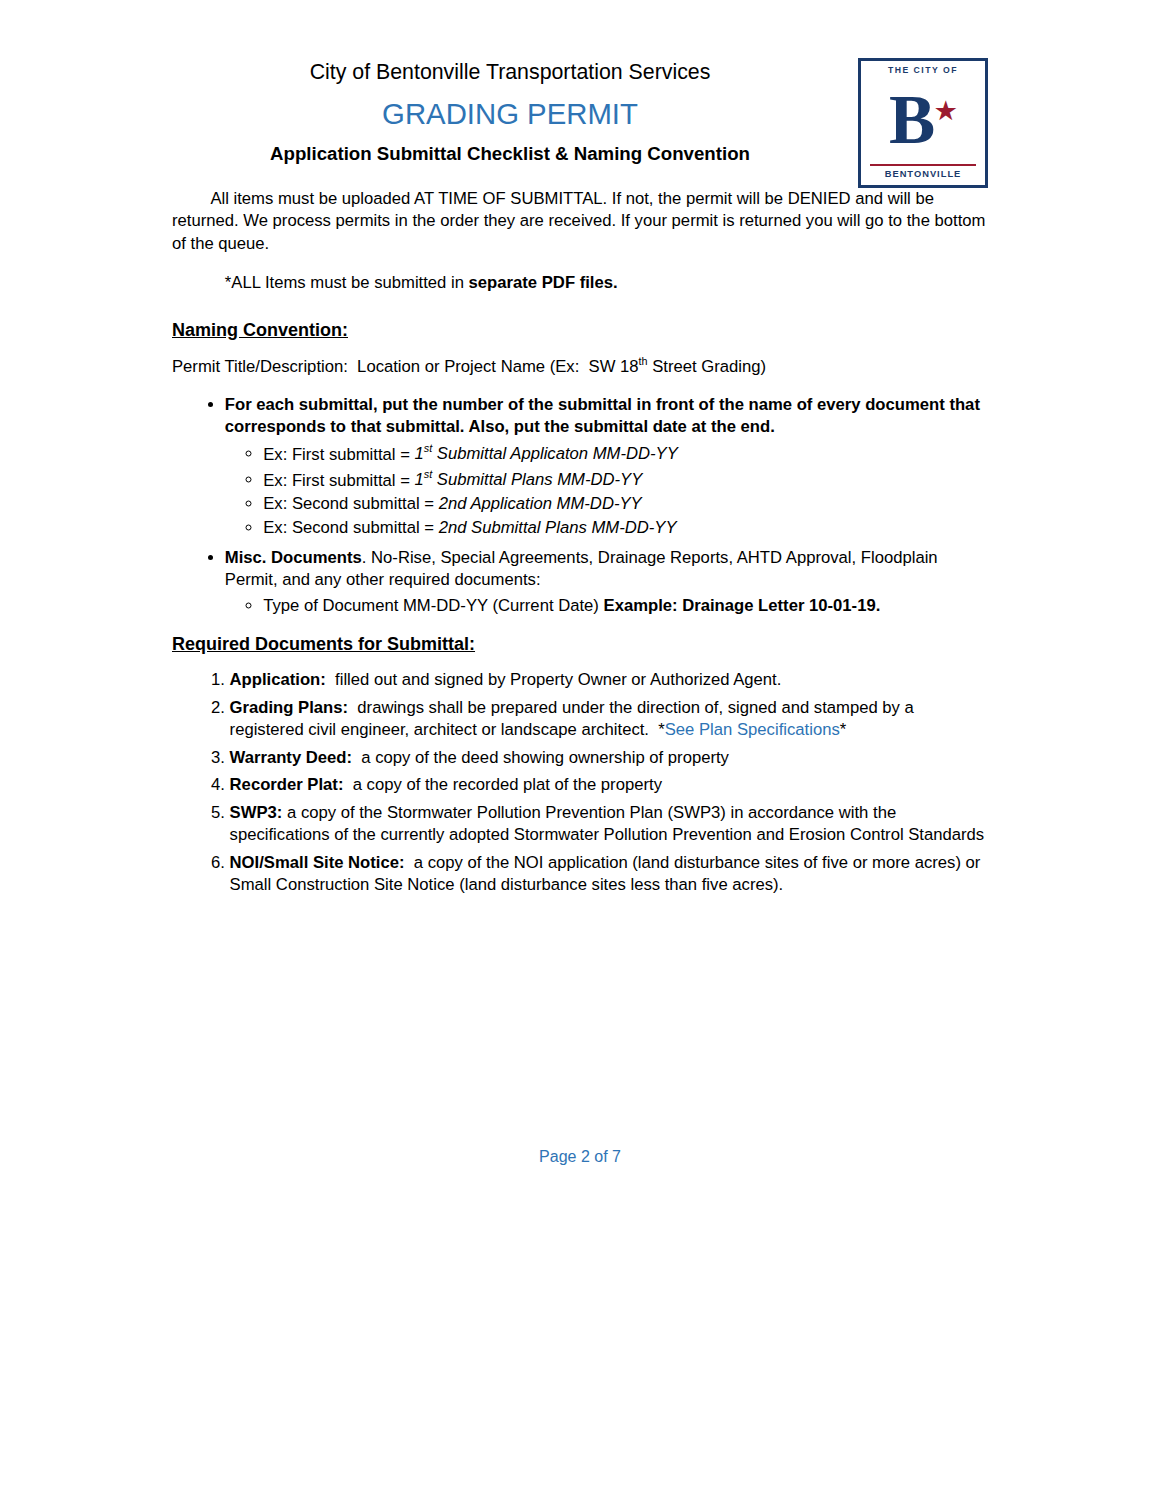THE CITY OF
B★
BENTONVILLE
City of Bentonville Transportation Services
GRADING PERMIT
Application Submittal Checklist & Naming Convention
All items must be uploaded AT TIME OF SUBMITTAL. If not, the permit will be DENIED and will be returned. We process permits in the order they are received. If your permit is returned you will go to the bottom of the queue.
*ALL Items must be submitted in separate PDF files.
Naming Convention:
Permit Title/Description: Location or Project Name (Ex: SW 18th Street Grading)
For each submittal, put the number of the submittal in front of the name of every document that corresponds to that submittal. Also, put the submittal date at the end.
Ex: First submittal = 1st Submittal Applicaton MM-DD-YY
Ex: First submittal = 1st Submittal Plans MM-DD-YY
Ex: Second submittal = 2nd Application MM-DD-YY
Ex: Second submittal = 2nd Submittal Plans MM-DD-YY
Misc. Documents. No-Rise, Special Agreements, Drainage Reports, AHTD Approval, Floodplain Permit, and any other required documents:
Type of Document MM-DD-YY (Current Date) Example: Drainage Letter 10-01-19.
Required Documents for Submittal:
Application: filled out and signed by Property Owner or Authorized Agent.
Grading Plans: drawings shall be prepared under the direction of, signed and stamped by a registered civil engineer, architect or landscape architect. *See Plan Specifications*
Warranty Deed: a copy of the deed showing ownership of property
Recorder Plat: a copy of the recorded plat of the property
SWP3: a copy of the Stormwater Pollution Prevention Plan (SWP3) in accordance with the specifications of the currently adopted Stormwater Pollution Prevention and Erosion Control Standards
NOI/Small Site Notice: a copy of the NOI application (land disturbance sites of five or more acres) or Small Construction Site Notice (land disturbance sites less than five acres).
Page 2 of 7